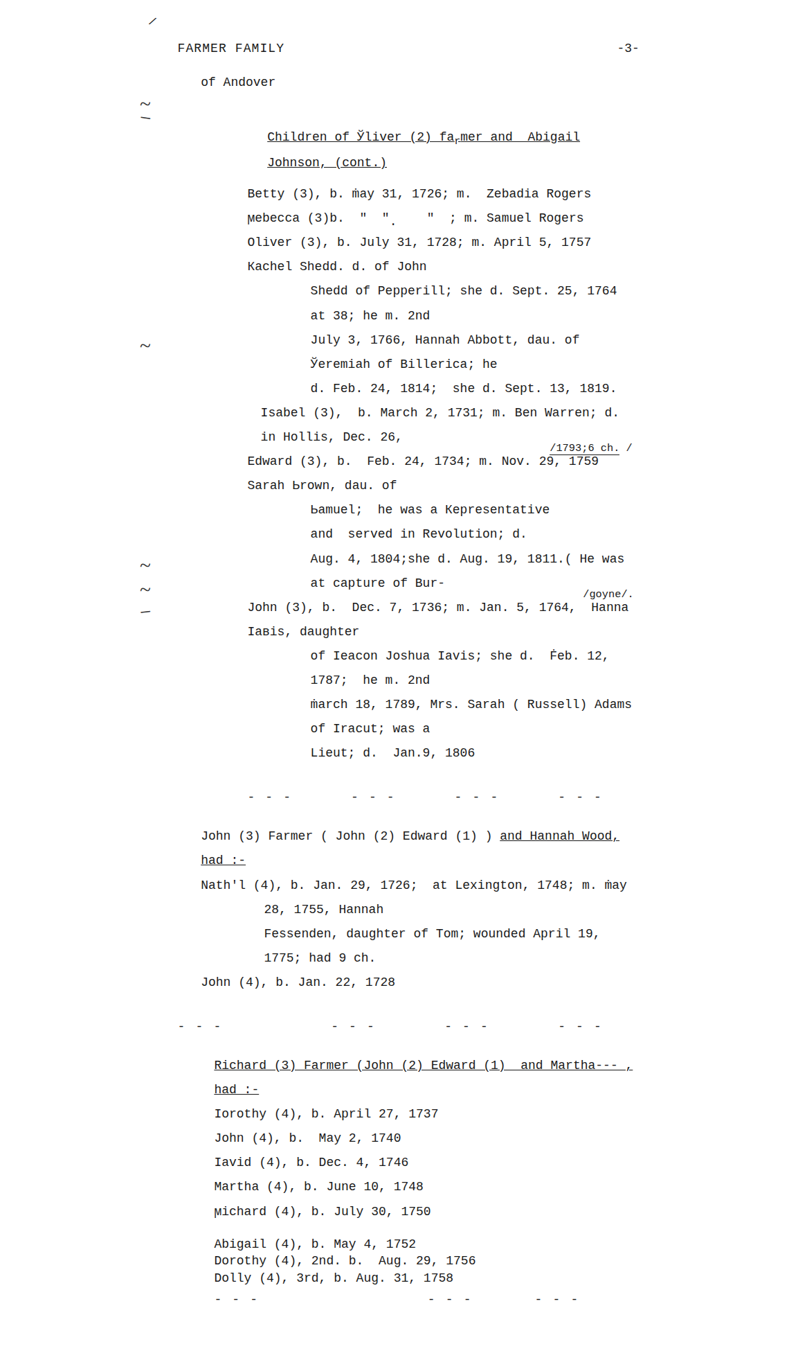/ ~ − ~ ~ ~ −
FARMER FAMILY -3-
of Andover
Children of Ўliver (2) fаrmer and Abigail Johnson, (cont.)
Betty (3), b. ṁay 31, 1726; m. Zebadia Rogers
ϻebecca (3)b. " ". " ; m. Samuel Rogers
Oliver (3), b. July 31, 1728; m. April 5, 1757 Кachel Shedd. d. of John Shedd of Рepperill; she d. Sept. 25, 1764 at 38; he m. 2nd July 3, 1766, Hannah Abbott, dau. of Ўeremiah of Billerica; he d. Feb. 24, 1814; she d. Sept. 13, 1819.
Isabel (3), b. March 2, 1731; m. Ben Warren; d. in Hollis, Dec. 26,
Edward (3), b. Feb. 24, 1734; m. Nov. 29, 1759 Sarah Ьrown, dau. of /1793;6 ch. / Ьamuel; he was a Кepresentative and served in Revolution; d. Aug. 4, 1804;she d. Aug. 19, 1811.( He was at capture of Bur-
John (3), b. Dec. 7, 1736; m. Jan. 5, 1764, Hanna Іaвis, daughter /goyne/. of Іeacon Joshua Іavis; she d. Ḟeb. 12, 1787; he m. 2nd ṁarch 18, 1789, Mrs. Sarah ( Russell) Adams of Іracut; was a Lieut; d. Јan.9, 1806
- - - - - - - - - - - -
John (3) Farmer ( Јohn (2) Edward (1) ) and Hannah Wood, had :-
Nath'l (4), b. Jan. 29, 1726; at Lexington, 1748; m. ṁay 28, 1755, Hannah
Fessenden, daughter of Tom; wounded April 19, 1775; had 9 ch.
John (4), b. Jan. 22, 1728
- - - - - - - - - - - -
Richard (3) Farmer (John (2) Edward (1) and Martha--- , had :-
Іorothy (4), b. April 27, 1737
John (4), b. May 2, 1740
Іavid (4), b. Dec. 4, 1746
Martha (4), b. June 10, 1748
ϻichard (4), b. July 30, 1750
Abigail (4), b. May 4, 1752
Dorothy (4), 2nd. b. Aug. 29, 1756
Dolly (4), 3rd, b. Aug. 31, 1758
- - - - - - - - -